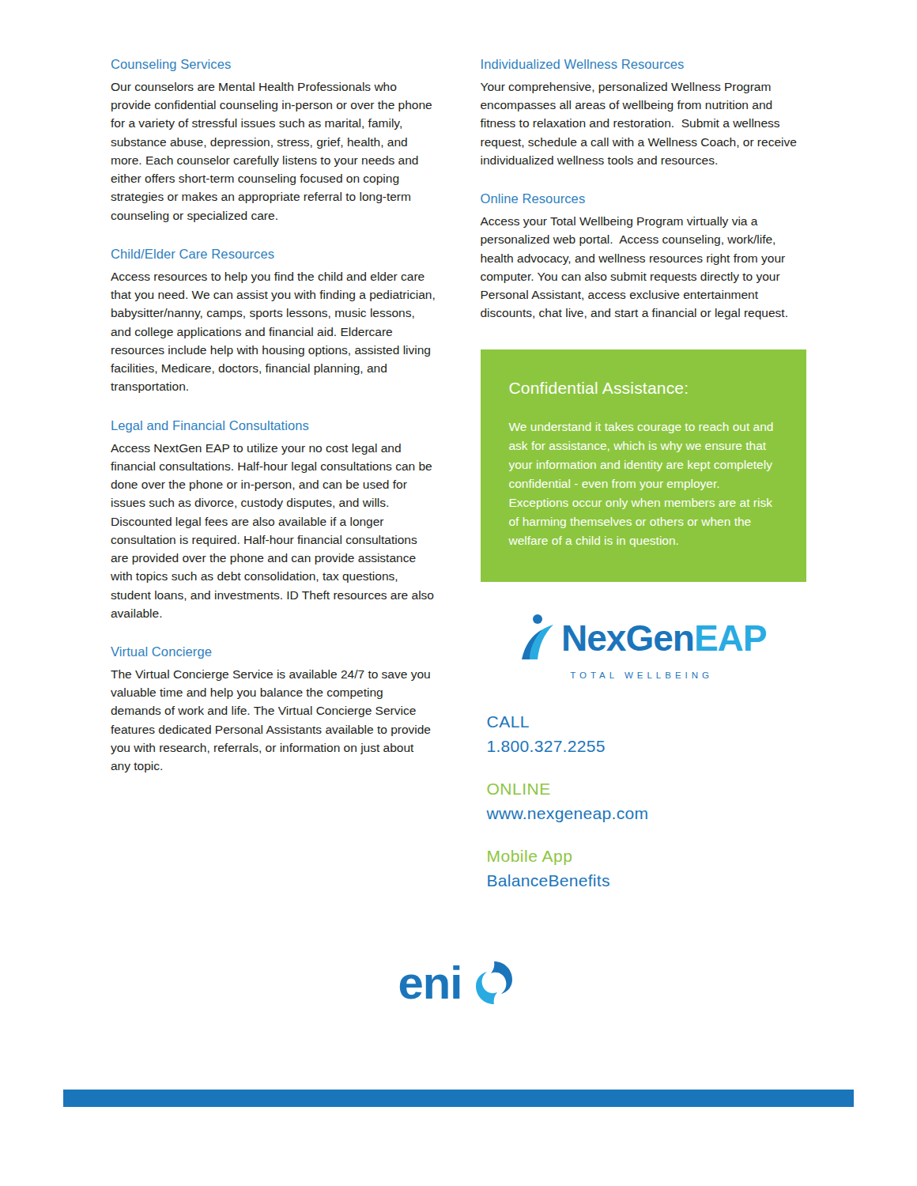Counseling Services
Our counselors are Mental Health Professionals who provide confidential counseling in-person or over the phone for a variety of stressful issues such as marital, family, substance abuse, depression, stress, grief, health, and more. Each counselor carefully listens to your needs and either offers short-term counseling focused on coping strategies or makes an appropriate referral to long-term counseling or specialized care.
Child/Elder Care Resources
Access resources to help you find the child and elder care that you need. We can assist you with finding a pediatrician, babysitter/nanny, camps, sports lessons, music lessons, and college applications and financial aid. Eldercare resources include help with housing options, assisted living facilities, Medicare, doctors, financial planning, and transportation.
Legal and Financial Consultations
Access NextGen EAP to utilize your no cost legal and financial consultations. Half-hour legal consultations can be done over the phone or in-person, and can be used for issues such as divorce, custody disputes, and wills. Discounted legal fees are also available if a longer consultation is required. Half-hour financial consultations are provided over the phone and can provide assistance with topics such as debt consolidation, tax questions, student loans, and investments. ID Theft resources are also available.
Virtual Concierge
The Virtual Concierge Service is available 24/7 to save you valuable time and help you balance the competing demands of work and life. The Virtual Concierge Service features dedicated Personal Assistants available to provide you with research, referrals, or information on just about any topic.
Individualized Wellness Resources
Your comprehensive, personalized Wellness Program encompasses all areas of wellbeing from nutrition and fitness to relaxation and restoration. Submit a wellness request, schedule a call with a Wellness Coach, or receive individualized wellness tools and resources.
Online Resources
Access your Total Wellbeing Program virtually via a personalized web portal. Access counseling, work/life, health advocacy, and wellness resources right from your computer. You can also submit requests directly to your Personal Assistant, access exclusive entertainment discounts, chat live, and start a financial or legal request.
Confidential Assistance:
We understand it takes courage to reach out and ask for assistance, which is why we ensure that your information and identity are kept completely confidential - even from your employer. Exceptions occur only when members are at risk of harming themselves or others or when the welfare of a child is in question.
Nex Gen EAP
TOTAL WELLBEING
CALL
1.800.327.2255
ONLINE
www.nexgeneap.com
Mobile App
BalanceBenefits
eni